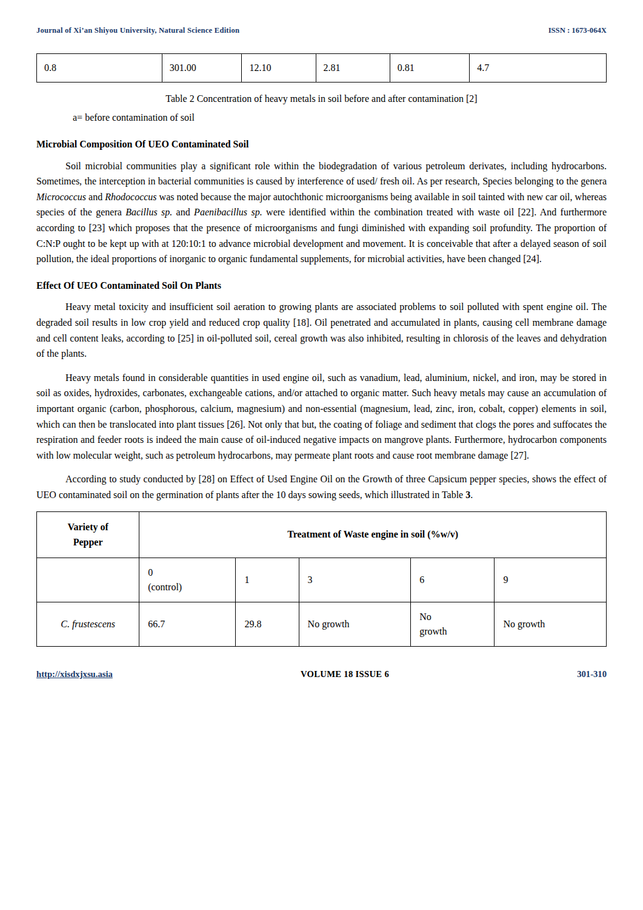Journal of Xi’an Shiyou University, Natural Science Edition ISSN : 1673-064X
| 0.8 | 301.00 | 12.10 | 2.81 | 0.81 | 4.7 |
Table 2 Concentration of heavy metals in soil before and after contamination [2]
a= before contamination of soil
Microbial Composition Of UEO Contaminated Soil
Soil microbial communities play a significant role within the biodegradation of various petroleum derivates, including hydrocarbons. Sometimes, the interception in bacterial communities is caused by interference of used/ fresh oil. As per research, Species belonging to the genera Micrococcus and Rhodococcus was noted because the major autochthonic microorganisms being available in soil tainted with new car oil, whereas species of the genera Bacillus sp. and Paenibacillus sp. were identified within the combination treated with waste oil [22]. And furthermore according to [23] which proposes that the presence of microorganisms and fungi diminished with expanding soil profundity. The proportion of C:N:P ought to be kept up with at 120:10:1 to advance microbial development and movement. It is conceivable that after a delayed season of soil pollution, the ideal proportions of inorganic to organic fundamental supplements, for microbial activities, have been changed [24].
Effect Of UEO Contaminated Soil On Plants
Heavy metal toxicity and insufficient soil aeration to growing plants are associated problems to soil polluted with spent engine oil. The degraded soil results in low crop yield and reduced crop quality [18]. Oil penetrated and accumulated in plants, causing cell membrane damage and cell content leaks, according to [25] in oil-polluted soil, cereal growth was also inhibited, resulting in chlorosis of the leaves and dehydration of the plants.
Heavy metals found in considerable quantities in used engine oil, such as vanadium, lead, aluminium, nickel, and iron, may be stored in soil as oxides, hydroxides, carbonates, exchangeable cations, and/or attached to organic matter. Such heavy metals may cause an accumulation of important organic (carbon, phosphorous, calcium, magnesium) and non-essential (magnesium, lead, zinc, iron, cobalt, copper) elements in soil, which can then be translocated into plant tissues [26]. Not only that but, the coating of foliage and sediment that clogs the pores and suffocates the respiration and feeder roots is indeed the main cause of oil-induced negative impacts on mangrove plants. Furthermore, hydrocarbon components with low molecular weight, such as petroleum hydrocarbons, may permeate plant roots and cause root membrane damage [27].
According to study conducted by [28] on Effect of Used Engine Oil on the Growth of three Capsicum pepper species, shows the effect of UEO contaminated soil on the germination of plants after the 10 days sowing seeds, which illustrated in Table 3.
| Variety of Pepper | Treatment of Waste engine in soil (%w/v) |
| --- | --- |
| | 0 (control) | 1 | 3 | 6 | 9 |
| C. frustescens | 66.7 | 29.8 | No growth | No growth | No growth |
http://xisdxjxsu.asia VOLUME 18 ISSUE 6 301-310